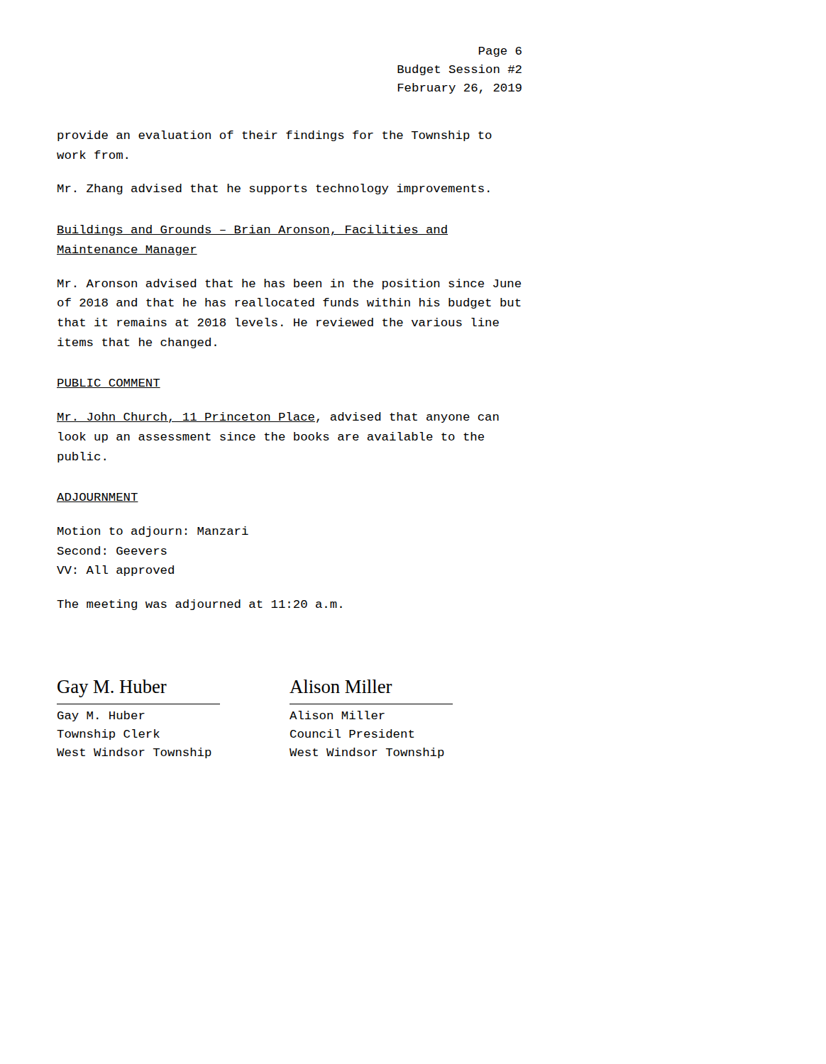Page 6
Budget Session #2
February 26, 2019
provide an evaluation of their findings for the Township to work from.
Mr. Zhang advised that he supports technology improvements.
Buildings and Grounds – Brian Aronson, Facilities and Maintenance Manager
Mr. Aronson advised that he has been in the position since June of 2018 and that he has reallocated funds within his budget but that it remains at 2018 levels. He reviewed the various line items that he changed.
PUBLIC COMMENT
Mr. John Church, 11 Princeton Place, advised that anyone can look up an assessment since the books are available to the public.
ADJOURNMENT
Motion to adjourn: Manzari
Second: Geevers
VV: All approved
The meeting was adjourned at 11:20 a.m.
Gay M. Huber
Gay M. Huber
Township Clerk
West Windsor Township
Alison Miller
Alison Miller
Council President
West Windsor Township